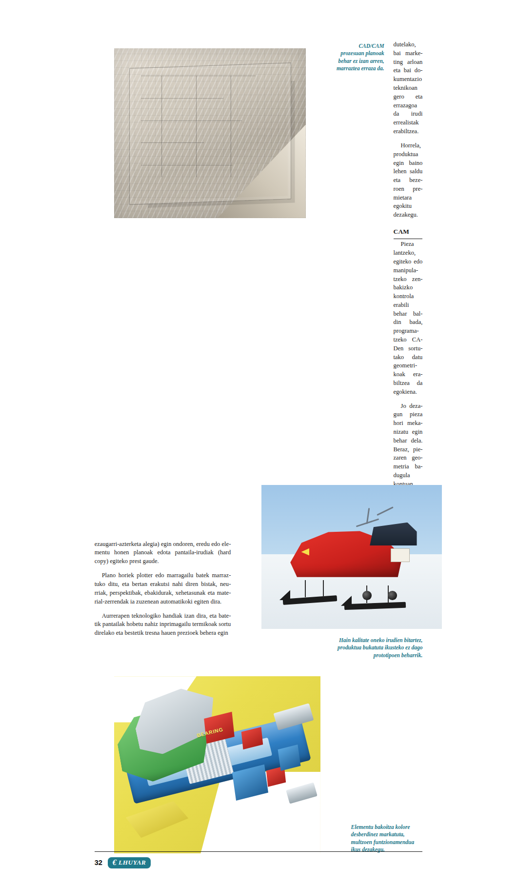CAD/CAM prozesuan planoak behar ez izan arren, marraztea erraza da.
dutelako, bai marketing arloan eta bai dokumentazio teknikoan gero eta errazagoa da irudi errealistak erabiltzea.
Horrela, produktua egin baino lehen saldu eta bezeroen premietara egokitu dezakegu.
CAM
Pieza lantzeko, egiteko edo manipulatzeko zenbakizko kontrola erabili behar baldin bada, programatzeko CADen sortutako datu geometrikoak erabiltzea da egokiena.
Jo dezagun pieza hori mekanizatu egin behar dela. Beraz, piezaren geometria badugula kontuan izanik, hauek finkatu behar ditu-
ezaugarri-azterketa alegia) egin ondoren, eredu edo elementu honen planoak edota pantaila-irudiak (hard copy) egiteko prest gaude.
Plano horiek plotter edo marragailu batek marraztuko ditu, eta bertan erakutsi nahi diren bistak, neurriak, perspektibak, ebakidurak, xehetasunak eta material-zerrendak ia zuzenean automatikoki egiten dira.
Aurrerapen teknologiko handiak izan dira, eta batetik pantailak hobetu nahiz inprimagailu termikoak sortu direlako eta bestetik tresna hauen prezioek behera egin
Hain kalitate oneko irudien bitartez, produktua bukatuta ikusteko ez dago prototipoen beharrik.
BEARING
Elementu bakoitza kolore desberdinez markatuta, multzoen funtzionamendua ikus dezakegu.
32 €LHUYAR